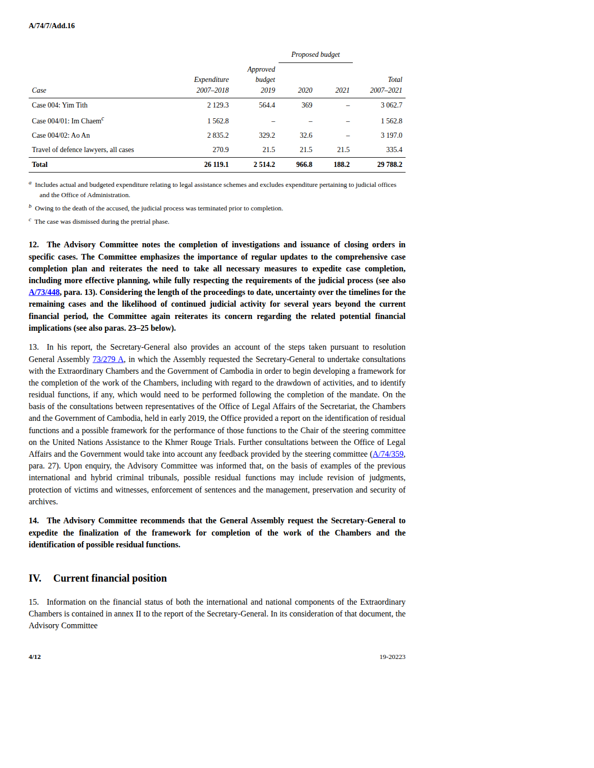A/74/7/Add.16
| | | | Proposed budget | |
| --- | --- | --- | --- | --- |
| Case | Expenditure 2007–2018 | Approved budget 2019 | 2020 | 2021 | Total 2007–2021 |
| Case 004: Yim Tith | 2 129.3 | 564.4 | 369 | – | 3 062.7 |
| Case 004/01: Im Chaem c | 1 562.8 | – | – | – | 1 562.8 |
| Case 004/02: Ao An | 2 835.2 | 329.2 | 32.6 | – | 3 197.0 |
| Travel of defence lawyers, all cases | 270.9 | 21.5 | 21.5 | 21.5 | 335.4 |
| Total | 26 119.1 | 2 514.2 | 966.8 | 188.2 | 29 788.2 |
a Includes actual and budgeted expenditure relating to legal assistance schemes and excludes expenditure pertaining to judicial offices and the Office of Administration.
b Owing to the death of the accused, the judicial process was terminated prior to completion.
c The case was dismissed during the pretrial phase.
12. The Advisory Committee notes the completion of investigations and issuance of closing orders in specific cases. The Committee emphasizes the importance of regular updates to the comprehensive case completion plan and reiterates the need to take all necessary measures to expedite case completion, including more effective planning, while fully respecting the requirements of the judicial process (see also A/73/448, para. 13). Considering the length of the proceedings to date, uncertainty over the timelines for the remaining cases and the likelihood of continued judicial activity for several years beyond the current financial period, the Committee again reiterates its concern regarding the related potential financial implications (see also paras. 23–25 below).
13. In his report, the Secretary-General also provides an account of the steps taken pursuant to resolution General Assembly 73/279 A, in which the Assembly requested the Secretary-General to undertake consultations with the Extraordinary Chambers and the Government of Cambodia in order to begin developing a framework for the completion of the work of the Chambers, including with regard to the drawdown of activities, and to identify residual functions, if any, which would need to be performed following the completion of the mandate. On the basis of the consultations between representatives of the Office of Legal Affairs of the Secretariat, the Chambers and the Government of Cambodia, held in early 2019, the Office provided a report on the identification of residual functions and a possible framework for the performance of those functions to the Chair of the steering committee on the United Nations Assistance to the Khmer Rouge Trials. Further consultations between the Office of Legal Affairs and the Government would take into account any feedback provided by the steering committee (A/74/359, para. 27). Upon enquiry, the Advisory Committee was informed that, on the basis of examples of the previous international and hybrid criminal tribunals, possible residual functions may include revision of judgments, protection of victims and witnesses, enforcement of sentences and the management, preservation and security of archives.
14. The Advisory Committee recommends that the General Assembly request the Secretary-General to expedite the finalization of the framework for completion of the work of the Chambers and the identification of possible residual functions.
IV. Current financial position
15. Information on the financial status of both the international and national components of the Extraordinary Chambers is contained in annex II to the report of the Secretary-General. In its consideration of that document, the Advisory Committee
4/12 19-20223